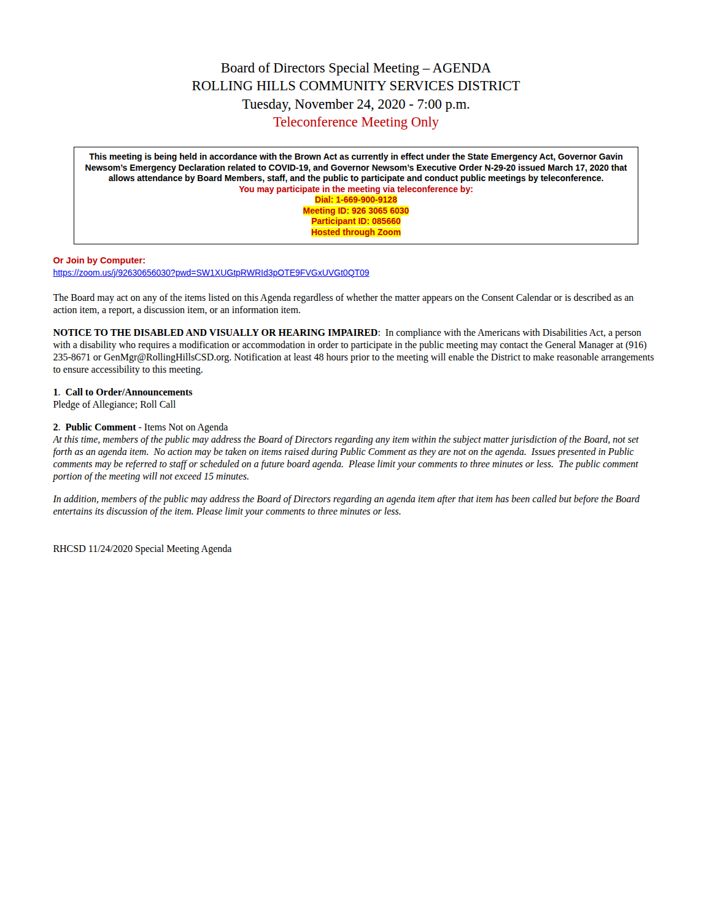Board of Directors Special Meeting – AGENDA
ROLLING HILLS COMMUNITY SERVICES DISTRICT
Tuesday, November 24, 2020 - 7:00 p.m.
Teleconference Meeting Only
This meeting is being held in accordance with the Brown Act as currently in effect under the State Emergency Act, Governor Gavin Newsom’s Emergency Declaration related to COVID-19, and Governor Newsom’s Executive Order N-29-20 issued March 17, 2020 that allows attendance by Board Members, staff, and the public to participate and conduct public meetings by teleconference.
You may participate in the meeting via teleconference by:
Dial: 1-669-900-9128
Meeting ID: 926 3065 6030
Participant ID: 085660
Hosted through Zoom
Or Join by Computer:
https://zoom.us/j/92630656030?pwd=SW1XUGtpRWRId3pOTE9FVGxUVGt0QT09
The Board may act on any of the items listed on this Agenda regardless of whether the matter appears on the Consent Calendar or is described as an action item, a report, a discussion item, or an information item.
NOTICE TO THE DISABLED AND VISUALLY OR HEARING IMPAIRED: In compliance with the Americans with Disabilities Act, a person with a disability who requires a modification or accommodation in order to participate in the public meeting may contact the General Manager at (916) 235-8671 or GenMgr@RollingHillsCSD.org. Notification at least 48 hours prior to the meeting will enable the District to make reasonable arrangements to ensure accessibility to this meeting.
1. Call to Order/Announcements
Pledge of Allegiance; Roll Call
2. Public Comment - Items Not on Agenda
At this time, members of the public may address the Board of Directors regarding any item within the subject matter jurisdiction of the Board, not set forth as an agenda item. No action may be taken on items raised during Public Comment as they are not on the agenda. Issues presented in Public comments may be referred to staff or scheduled on a future board agenda. Please limit your comments to three minutes or less. The public comment portion of the meeting will not exceed 15 minutes.
In addition, members of the public may address the Board of Directors regarding an agenda item after that item has been called but before the Board entertains its discussion of the item. Please limit your comments to three minutes or less.
RHCSD 11/24/2020 Special Meeting Agenda